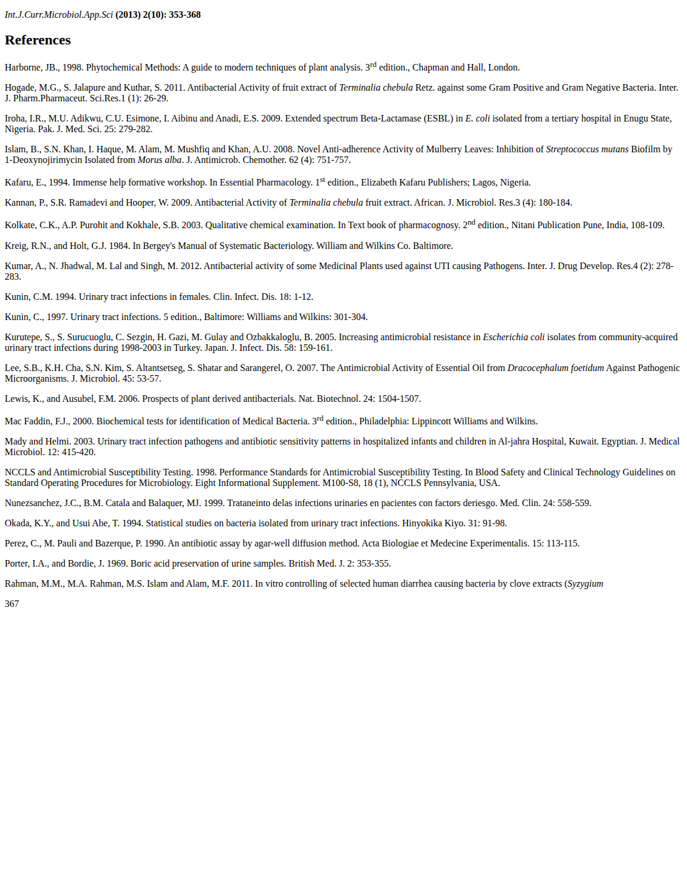Int.J.Curr.Microbiol.App.Sci (2013) 2(10): 353-368
References
Harborne, JB., 1998. Phytochemical Methods: A guide to modern techniques of plant analysis. 3rd edition., Chapman and Hall, London.
Hogade, M.G., S. Jalapure and Kuthar, S. 2011. Antibacterial Activity of fruit extract of Terminalia chebula Retz. against some Gram Positive and Gram Negative Bacteria. Inter. J. Pharm.Pharmaceut. Sci.Res.1 (1): 26-29.
Iroha, I.R., M.U. Adikwu, C.U. Esimone, I. Aibinu and Anadi, E.S. 2009. Extended spectrum Beta-Lactamase (ESBL) in E. coli isolated from a tertiary hospital in Enugu State, Nigeria. Pak. J. Med. Sci. 25: 279-282.
Islam, B., S.N. Khan, I. Haque, M. Alam, M. Mushfiq and Khan, A.U. 2008. Novel Anti-adherence Activity of Mulberry Leaves: Inhibition of Streptococcus mutans Biofilm by 1-Deoxynojirimycin Isolated from Morus alba. J. Antimicrob. Chemother. 62 (4): 751-757.
Kafaru, E., 1994. Immense help formative workshop. In Essential Pharmacology. 1st edition., Elizabeth Kafaru Publishers; Lagos, Nigeria.
Kannan, P., S.R. Ramadevi and Hooper, W. 2009. Antibacterial Activity of Terminalia chebula fruit extract. African. J. Microbiol. Res.3 (4): 180-184.
Kolkate, C.K., A.P. Purohit and Kokhale, S.B. 2003. Qualitative chemical examination. In Text book of pharmacognosy. 2nd edition., Nitani Publication Pune, India, 108-109.
Kreig, R.N., and Holt, G.J. 1984. In Bergey's Manual of Systematic Bacteriology. William and Wilkins Co. Baltimore.
Kumar, A., N. Jhadwal, M. Lal and Singh, M. 2012. Antibacterial activity of some Medicinal Plants used against UTI causing Pathogens. Inter. J. Drug Develop. Res.4 (2): 278-283.
Kunin, C.M. 1994. Urinary tract infections in females. Clin. Infect. Dis. 18: 1-12.
Kunin, C., 1997. Urinary tract infections. 5 edition., Baltimore: Williams and Wilkins: 301-304.
Kurutepe, S., S. Surucuoglu, C. Sezgin, H. Gazi, M. Gulay and Ozbakkaloglu, B. 2005. Increasing antimicrobial resistance in Escherichia coli isolates from community-acquired urinary tract infections during 1998-2003 in Turkey. Japan. J. Infect. Dis. 58: 159-161.
Lee, S.B., K.H. Cha, S.N. Kim, S. Altantsetseg, S. Shatar and Sarangerel, O. 2007. The Antimicrobial Activity of Essential Oil from Dracocephalum foetidum Against Pathogenic Microorganisms. J. Microbiol. 45: 53-57.
Lewis, K., and Ausubel, F.M. 2006. Prospects of plant derived antibacterials. Nat. Biotechnol. 24: 1504-1507.
Mac Faddin, F.J., 2000. Biochemical tests for identification of Medical Bacteria. 3rd edition., Philadelphia: Lippincott Williams and Wilkins.
Mady and Helmi. 2003. Urinary tract infection pathogens and antibiotic sensitivity patterns in hospitalized infants and children in Al-jahra Hospital, Kuwait. Egyptian. J. Medical Microbiol. 12: 415-420.
NCCLS and Antimicrobial Susceptibility Testing. 1998. Performance Standards for Antimicrobial Susceptibility Testing. In Blood Safety and Clinical Technology Guidelines on Standard Operating Procedures for Microbiology. Eight Informational Supplement. M100-S8, 18 (1), NCCLS Pennsylvania, USA.
Nunezsanchez, J.C., B.M. Catala and Balaquer, MJ. 1999. Trataneinto delas infections urinaries en pacientes con factors deriesgo. Med. Clin. 24: 558-559.
Okada, K.Y., and Usui Abe, T. 1994. Statistical studies on bacteria isolated from urinary tract infections. Hinyokika Kiyo. 31: 91-98.
Perez, C., M. Pauli and Bazerque, P. 1990. An antibiotic assay by agar-well diffusion method. Acta Biologiae et Medecine Experimentalis. 15: 113-115.
Porter, I.A., and Bordie, J. 1969. Boric acid preservation of urine samples. British Med. J. 2: 353-355.
Rahman, M.M., M.A. Rahman, M.S. Islam and Alam, M.F. 2011. In vitro controlling of selected human diarrhea causing bacteria by clove extracts (Syzygium
367